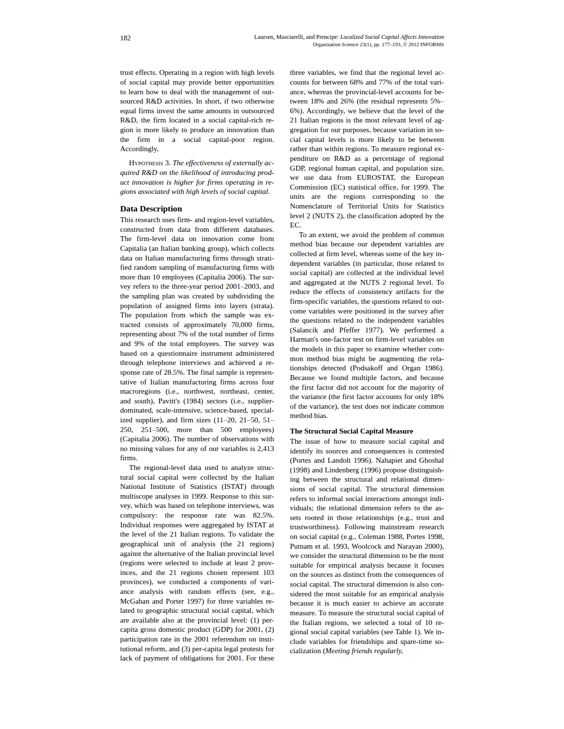182
Laursen, Masciarelli, and Prencipe: Localized Social Capital Affects Innovation
Organization Science 23(1), pp. 177–193, © 2012 INFORMS
trust effects. Operating in a region with high levels of social capital may provide better opportunities to learn how to deal with the management of outsourced R&D activities. In short, if two otherwise equal firms invest the same amounts in outsourced R&D, the firm located in a social capital-rich region is more likely to produce an innovation than the firm in a social capital-poor region. Accordingly,
Hypothesis 3. The effectiveness of externally acquired R&D on the likelihood of introducing product innovation is higher for firms operating in regions associated with high levels of social capital.
Data Description
This research uses firm- and region-level variables, constructed from data from different databases. The firm-level data on innovation come from Capitalia (an Italian banking group), which collects data on Italian manufacturing firms through stratified random sampling of manufacturing firms with more than 10 employees (Capitalia 2006). The survey refers to the three-year period 2001–2003, and the sampling plan was created by subdividing the population of assigned firms into layers (strata). The population from which the sample was extracted consists of approximately 70,000 firms, representing about 7% of the total number of firms and 9% of the total employees. The survey was based on a questionnaire instrument administered through telephone interviews and achieved a response rate of 28.5%. The final sample is representative of Italian manufacturing firms across four macroregions (i.e., northwest, northeast, center, and south), Pavitt's (1984) sectors (i.e., supplier-dominated, scale-intensive, science-based, specialized supplier), and firm sizes (11–20, 21–50, 51–250, 251–500, more than 500 employees) (Capitalia 2006). The number of observations with no missing values for any of our variables is 2,413 firms.
The regional-level data used to analyze structural social capital were collected by the Italian National Institute of Statistics (ISTAT) through multiscope analyses in 1999. Response to this survey, which was based on telephone interviews, was compulsory: the response rate was 82.5%. Individual responses were aggregated by ISTAT at the level of the 21 Italian regions. To validate the geographical unit of analysis (the 21 regions) against the alternative of the Italian provincial level (regions were selected to include at least 2 provinces, and the 21 regions chosen represent 103 provinces), we conducted a components of variance analysis with random effects (see, e.g., McGahan and Porter 1997) for three variables related to geographic structural social capital, which are available also at the provincial level: (1) per-capita gross domestic product (GDP) for 2001, (2) participation rate in the 2001 referendum on institutional reform, and (3) per-capita legal protests for lack of payment of obligations for 2001. For these three variables, we find that the regional level accounts for between 68% and 77% of the total variance, whereas the provincial-level accounts for between 18% and 26% (the residual represents 5%–6%). Accordingly, we believe that the level of the 21 Italian regions is the most relevant level of aggregation for our purposes, because variation in social capital levels is more likely to be between rather than within regions. To measure regional expenditure on R&D as a percentage of regional GDP, regional human capital, and population size, we use data from EUROSTAT, the European Commission (EC) statistical office, for 1999. The units are the regions corresponding to the Nomenclature of Territorial Units for Statistics level 2 (NUTS 2), the classification adopted by the EC.
To an extent, we avoid the problem of common method bias because our dependent variables are collected at firm level, whereas some of the key independent variables (in particular, those related to social capital) are collected at the individual level and aggregated at the NUTS 2 regional level. To reduce the effects of consistency artifacts for the firm-specific variables, the questions related to outcome variables were positioned in the survey after the questions related to the independent variables (Salancik and Pfeffer 1977). We performed a Harman's one-factor test on firm-level variables on the models in this paper to examine whether common method bias might be augmenting the relationships detected (Podsakoff and Organ 1986). Because we found multiple factors, and because the first factor did not account for the majority of the variance (the first factor accounts for only 18% of the variance), the test does not indicate common method bias.
The Structural Social Capital Measure
The issue of how to measure social capital and identify its sources and consequences is contested (Portes and Landolt 1996). Nahapiet and Ghoshal (1998) and Lindenberg (1996) propose distinguishing between the structural and relational dimensions of social capital. The structural dimension refers to informal social interactions amongst individuals; the relational dimension refers to the assets rooted in those relationships (e.g., trust and trustworthiness). Following mainstream research on social capital (e.g., Coleman 1988, Portes 1998, Putnam et al. 1993, Woolcock and Narayan 2000), we consider the structural dimension to be the most suitable for empirical analysis because it focuses on the sources as distinct from the consequences of social capital. The structural dimension is also considered the most suitable for an empirical analysis because it is much easier to achieve an accurate measure. To measure the structural social capital of the Italian regions, we selected a total of 10 regional social capital variables (see Table 1). We include variables for friendships and spare-time socialization (Meeting friends regularly,